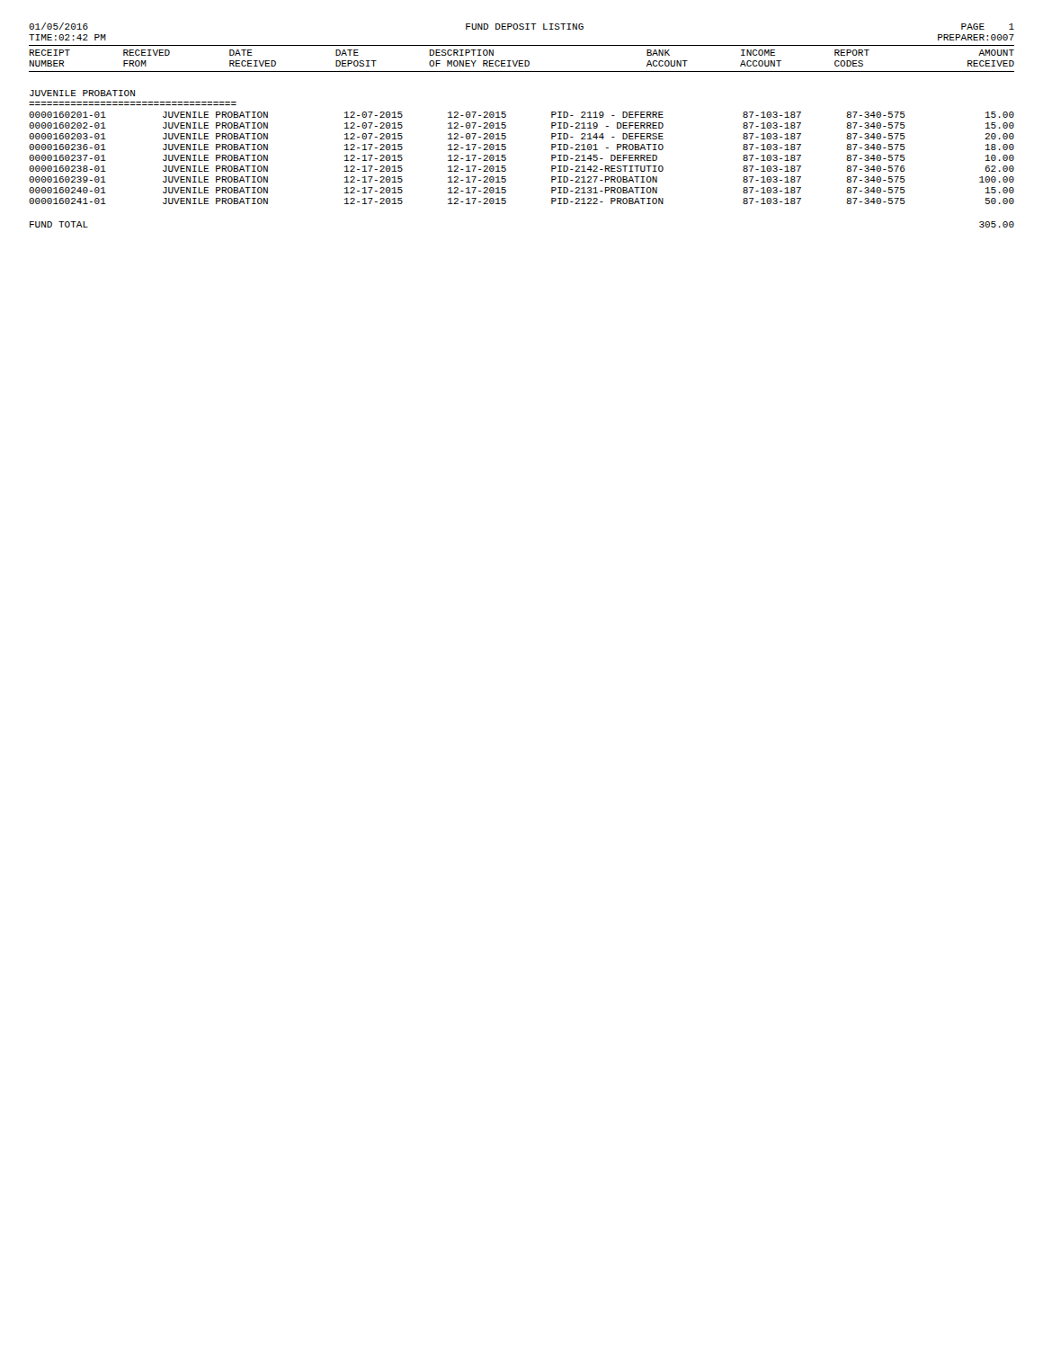01/05/2016 FUND DEPOSIT LISTING PAGE 1
TIME:02:42 PM PREPARER:0007
| RECEIPT | RECEIVED | DATE | DATE | DESCRIPTION | BANK | INCOME | REPORT | AMOUNT |
| --- | --- | --- | --- | --- | --- | --- | --- | --- |
| NUMBER | FROM | RECEIVED | DEPOSIT | OF MONEY RECEIVED | ACCOUNT | ACCOUNT | CODES | RECEIVED |
JUVENILE PROBATION
===================================
| 0000160201-01 | JUVENILE PROBATION | 12-07-2015 | 12-07-2015 | PID- 2119 - DEFERRE | 87-103-187 | 87-340-575 | | 15.00 |
| 0000160202-01 | JUVENILE PROBATION | 12-07-2015 | 12-07-2015 | PID-2119 - DEFERRED | 87-103-187 | 87-340-575 | | 15.00 |
| 0000160203-01 | JUVENILE PROBATION | 12-07-2015 | 12-07-2015 | PID- 2144 - DEFERSE | 87-103-187 | 87-340-575 | | 20.00 |
| 0000160236-01 | JUVENILE PROBATION | 12-17-2015 | 12-17-2015 | PID-2101 - PROBATIO | 87-103-187 | 87-340-575 | | 18.00 |
| 0000160237-01 | JUVENILE PROBATION | 12-17-2015 | 12-17-2015 | PID-2145- DEFERRED | 87-103-187 | 87-340-575 | | 10.00 |
| 0000160238-01 | JUVENILE PROBATION | 12-17-2015 | 12-17-2015 | PID-2142-RESTITUTIO | 87-103-187 | 87-340-576 | | 62.00 |
| 0000160239-01 | JUVENILE PROBATION | 12-17-2015 | 12-17-2015 | PID-2127-PROBATION | 87-103-187 | 87-340-575 | | 100.00 |
| 0000160240-01 | JUVENILE PROBATION | 12-17-2015 | 12-17-2015 | PID-2131-PROBATION | 87-103-187 | 87-340-575 | | 15.00 |
| 0000160241-01 | JUVENILE PROBATION | 12-17-2015 | 12-17-2015 | PID-2122- PROBATION | 87-103-187 | 87-340-575 | | 50.00 |
| FUND TOTAL | 305.00 |